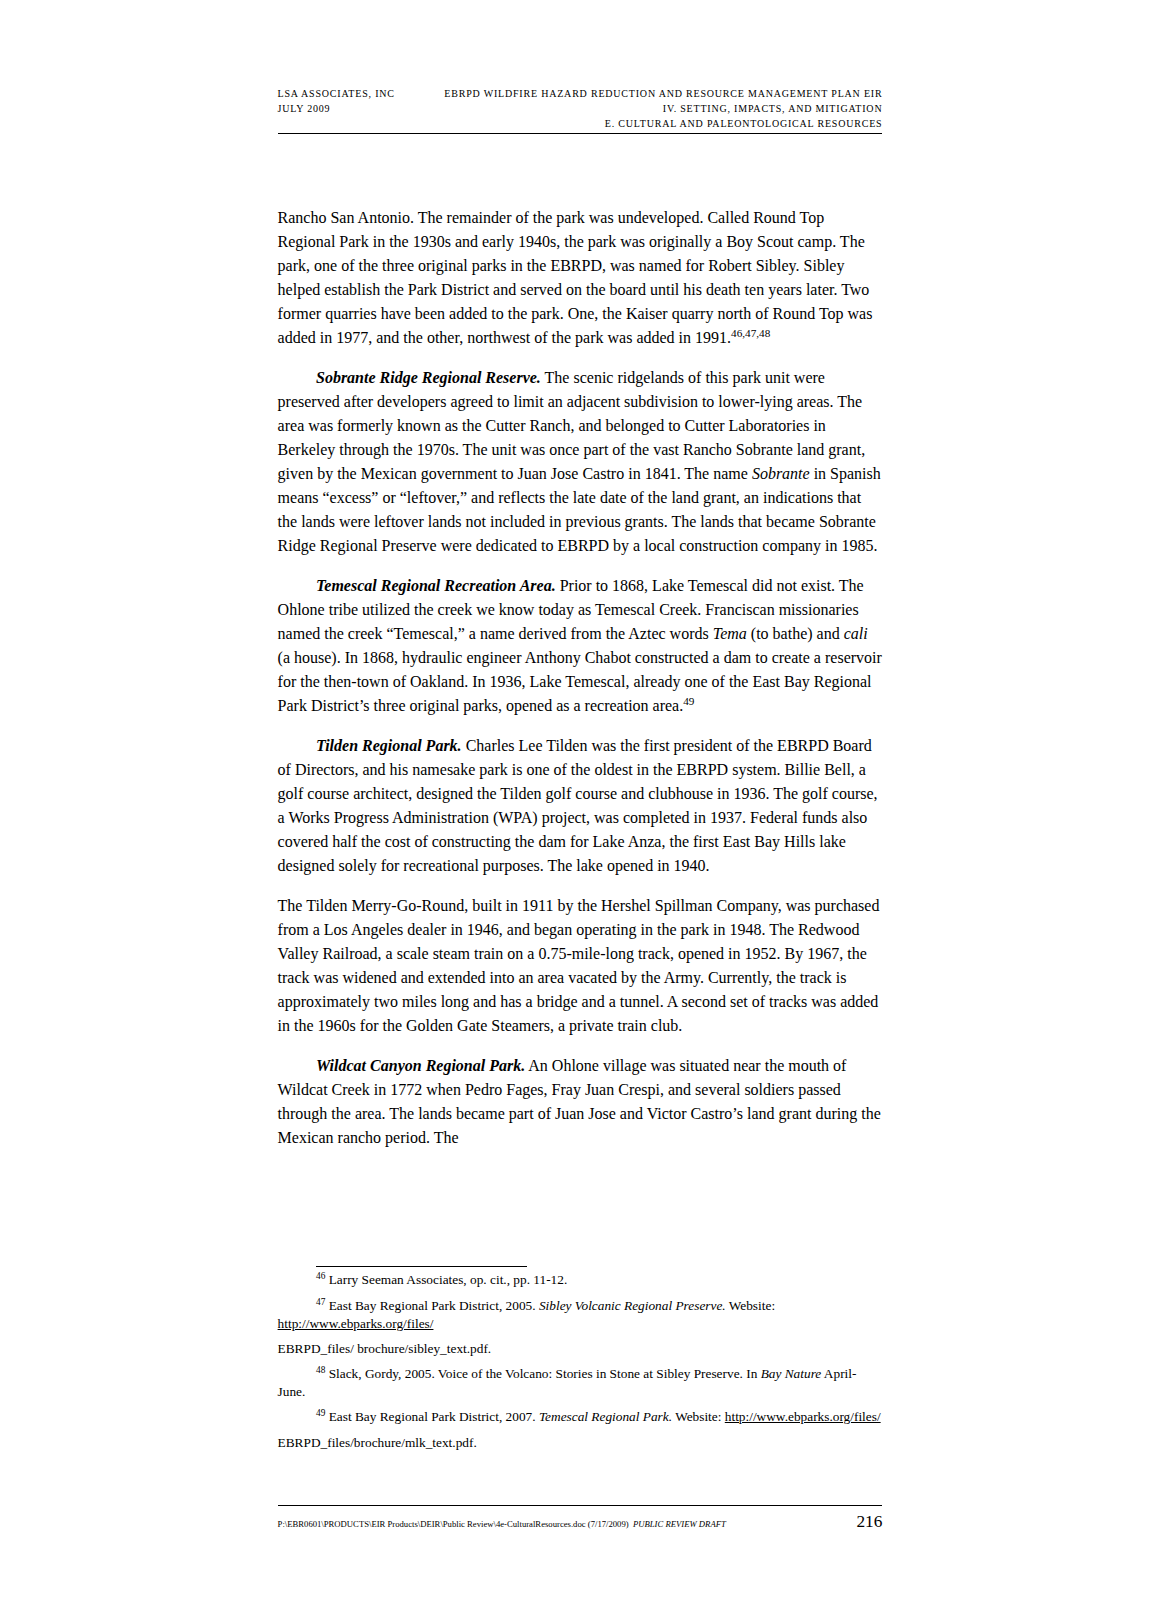LSA ASSOCIATES, INC
JULY 2009
EBRPD WILDFIRE HAZARD REDUCTION AND RESOURCE MANAGEMENT PLAN EIR
IV. SETTING, IMPACTS, AND MITIGATION
E. CULTURAL AND PALEONTOLOGICAL RESOURCES
Rancho San Antonio. The remainder of the park was undeveloped. Called Round Top Regional Park in the 1930s and early 1940s, the park was originally a Boy Scout camp. The park, one of the three original parks in the EBRPD, was named for Robert Sibley. Sibley helped establish the Park District and served on the board until his death ten years later. Two former quarries have been added to the park. One, the Kaiser quarry north of Round Top was added in 1977, and the other, northwest of the park was added in 1991.46,47,48
Sobrante Ridge Regional Reserve. The scenic ridgelands of this park unit were preserved after developers agreed to limit an adjacent subdivision to lower-lying areas. The area was formerly known as the Cutter Ranch, and belonged to Cutter Laboratories in Berkeley through the 1970s. The unit was once part of the vast Rancho Sobrante land grant, given by the Mexican government to Juan Jose Castro in 1841. The name Sobrante in Spanish means “excess” or “leftover,” and reflects the late date of the land grant, an indications that the lands were leftover lands not included in previous grants. The lands that became Sobrante Ridge Regional Preserve were dedicated to EBRPD by a local construction company in 1985.
Temescal Regional Recreation Area. Prior to 1868, Lake Temescal did not exist. The Ohlone tribe utilized the creek we know today as Temescal Creek. Franciscan missionaries named the creek “Temescal,” a name derived from the Aztec words Tema (to bathe) and cali (a house). In 1868, hydraulic engineer Anthony Chabot constructed a dam to create a reservoir for the then-town of Oakland. In 1936, Lake Temescal, already one of the East Bay Regional Park District’s three original parks, opened as a recreation area.49
Tilden Regional Park. Charles Lee Tilden was the first president of the EBRPD Board of Directors, and his namesake park is one of the oldest in the EBRPD system. Billie Bell, a golf course architect, designed the Tilden golf course and clubhouse in 1936. The golf course, a Works Progress Administration (WPA) project, was completed in 1937. Federal funds also covered half the cost of constructing the dam for Lake Anza, the first East Bay Hills lake designed solely for recreational purposes. The lake opened in 1940.
The Tilden Merry-Go-Round, built in 1911 by the Hershel Spillman Company, was purchased from a Los Angeles dealer in 1946, and began operating in the park in 1948. The Redwood Valley Railroad, a scale steam train on a 0.75-mile-long track, opened in 1952. By 1967, the track was widened and extended into an area vacated by the Army. Currently, the track is approximately two miles long and has a bridge and a tunnel. A second set of tracks was added in the 1960s for the Golden Gate Steamers, a private train club.
Wildcat Canyon Regional Park. An Ohlone village was situated near the mouth of Wildcat Creek in 1772 when Pedro Fages, Fray Juan Crespi, and several soldiers passed through the area. The lands became part of Juan Jose and Victor Castro’s land grant during the Mexican rancho period. The
46 Larry Seeman Associates, op. cit., pp. 11-12.
47 East Bay Regional Park District, 2005. Sibley Volcanic Regional Preserve. Website: http://www.ebparks.org/files/
EBRPD_files/ brochure/sibley_text.pdf.
48 Slack, Gordy, 2005. Voice of the Volcano: Stories in Stone at Sibley Preserve. In Bay Nature April-June.
49 East Bay Regional Park District, 2007. Temescal Regional Park. Website: http://www.ebparks.org/files/
EBRPD_files/brochure/mlk_text.pdf.
P:\EBR0601\PRODUCTS\EIR Products\DEIR\Public Review\4e-CulturalResources.doc (7/17/2009) PUBLIC REVIEW DRAFT
216